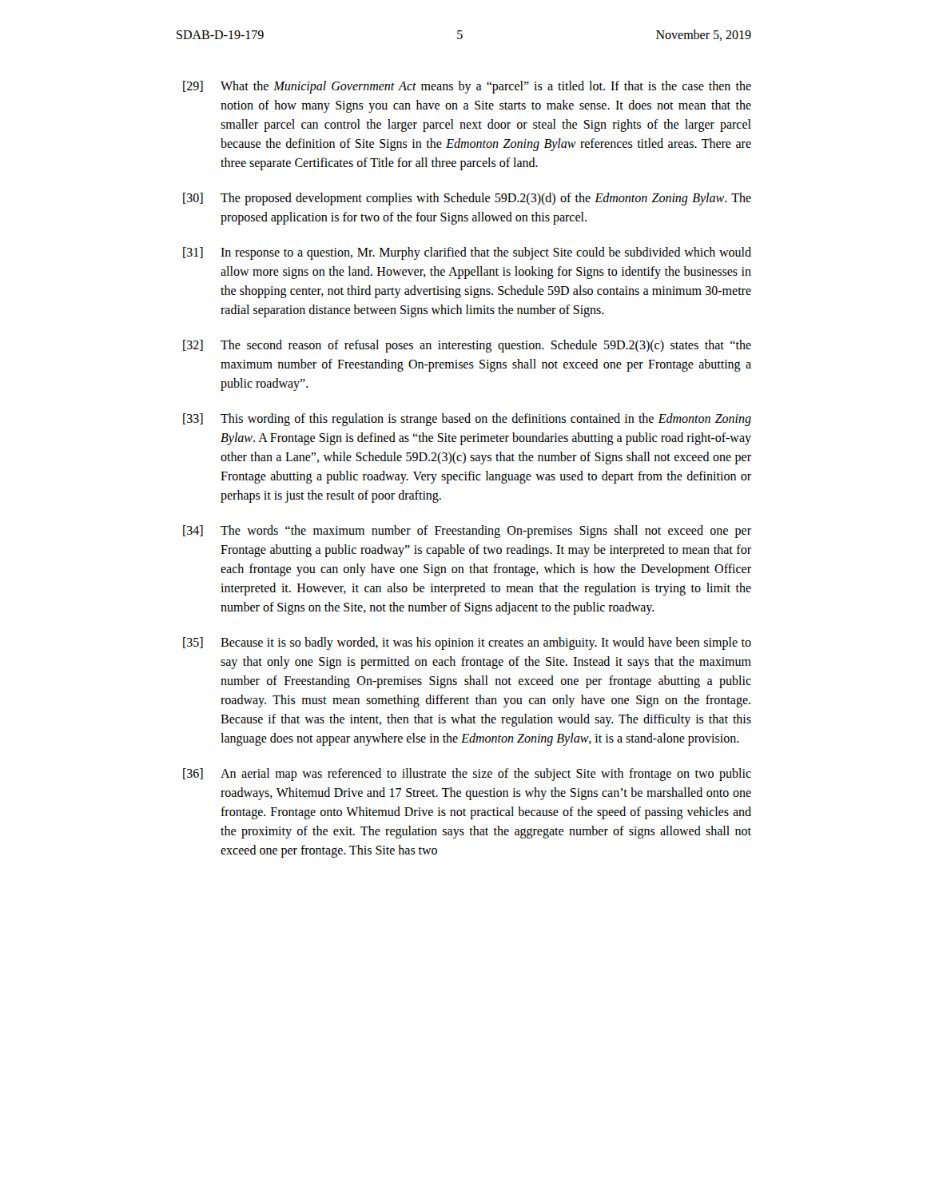SDAB-D-19-179 5 November 5, 2019
[29]
What the Municipal Government Act means by a “parcel” is a titled lot. If that is the case then the notion of how many Signs you can have on a Site starts to make sense. It does not mean that the smaller parcel can control the larger parcel next door or steal the Sign rights of the larger parcel because the definition of Site Signs in the Edmonton Zoning Bylaw references titled areas. There are three separate Certificates of Title for all three parcels of land.
[30]
The proposed development complies with Schedule 59D.2(3)(d) of the Edmonton Zoning Bylaw. The proposed application is for two of the four Signs allowed on this parcel.
[31]
In response to a question, Mr. Murphy clarified that the subject Site could be subdivided which would allow more signs on the land. However, the Appellant is looking for Signs to identify the businesses in the shopping center, not third party advertising signs. Schedule 59D also contains a minimum 30-metre radial separation distance between Signs which limits the number of Signs.
[32]
The second reason of refusal poses an interesting question. Schedule 59D.2(3)(c) states that “the maximum number of Freestanding On-premises Signs shall not exceed one per Frontage abutting a public roadway”.
[33]
This wording of this regulation is strange based on the definitions contained in the Edmonton Zoning Bylaw. A Frontage Sign is defined as “the Site perimeter boundaries abutting a public road right-of-way other than a Lane”, while Schedule 59D.2(3)(c) says that the number of Signs shall not exceed one per Frontage abutting a public roadway. Very specific language was used to depart from the definition or perhaps it is just the result of poor drafting.
[34]
The words “the maximum number of Freestanding On-premises Signs shall not exceed one per Frontage abutting a public roadway” is capable of two readings. It may be interpreted to mean that for each frontage you can only have one Sign on that frontage, which is how the Development Officer interpreted it. However, it can also be interpreted to mean that the regulation is trying to limit the number of Signs on the Site, not the number of Signs adjacent to the public roadway.
[35]
Because it is so badly worded, it was his opinion it creates an ambiguity. It would have been simple to say that only one Sign is permitted on each frontage of the Site. Instead it says that the maximum number of Freestanding On-premises Signs shall not exceed one per frontage abutting a public roadway. This must mean something different than you can only have one Sign on the frontage. Because if that was the intent, then that is what the regulation would say. The difficulty is that this language does not appear anywhere else in the Edmonton Zoning Bylaw, it is a stand-alone provision.
[36]
An aerial map was referenced to illustrate the size of the subject Site with frontage on two public roadways, Whitemud Drive and 17 Street. The question is why the Signs can’t be marshalled onto one frontage. Frontage onto Whitemud Drive is not practical because of the speed of passing vehicles and the proximity of the exit. The regulation says that the aggregate number of signs allowed shall not exceed one per frontage. This Site has two